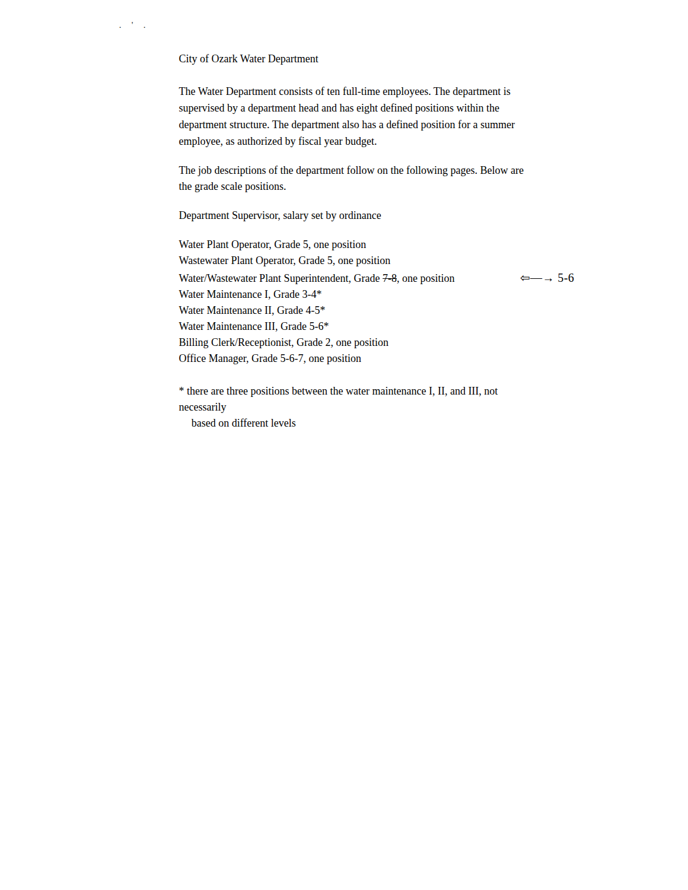.'.
City of Ozark Water Department
The Water Department consists of ten full-time employees. The department is supervised by a department head and has eight defined positions within the department structure. The department also has a defined position for a summer employee, as authorized by fiscal year budget.
The job descriptions of the department follow on the following pages. Below are the grade scale positions.
Department Supervisor, salary set by ordinance
Water Plant Operator, Grade 5, one position
Wastewater Plant Operator, Grade 5, one position
Water/Wastewater Plant Superintendent, Grade 7-8, one position ⇦—→ 5-6
Water Maintenance I, Grade 3-4*
Water Maintenance II, Grade 4-5*
Water Maintenance III, Grade 5-6*
Billing Clerk/Receptionist, Grade 2, one position
Office Manager, Grade 5-6-7, one position
* there are three positions between the water maintenance I, II, and III, not necessarily based on different levels